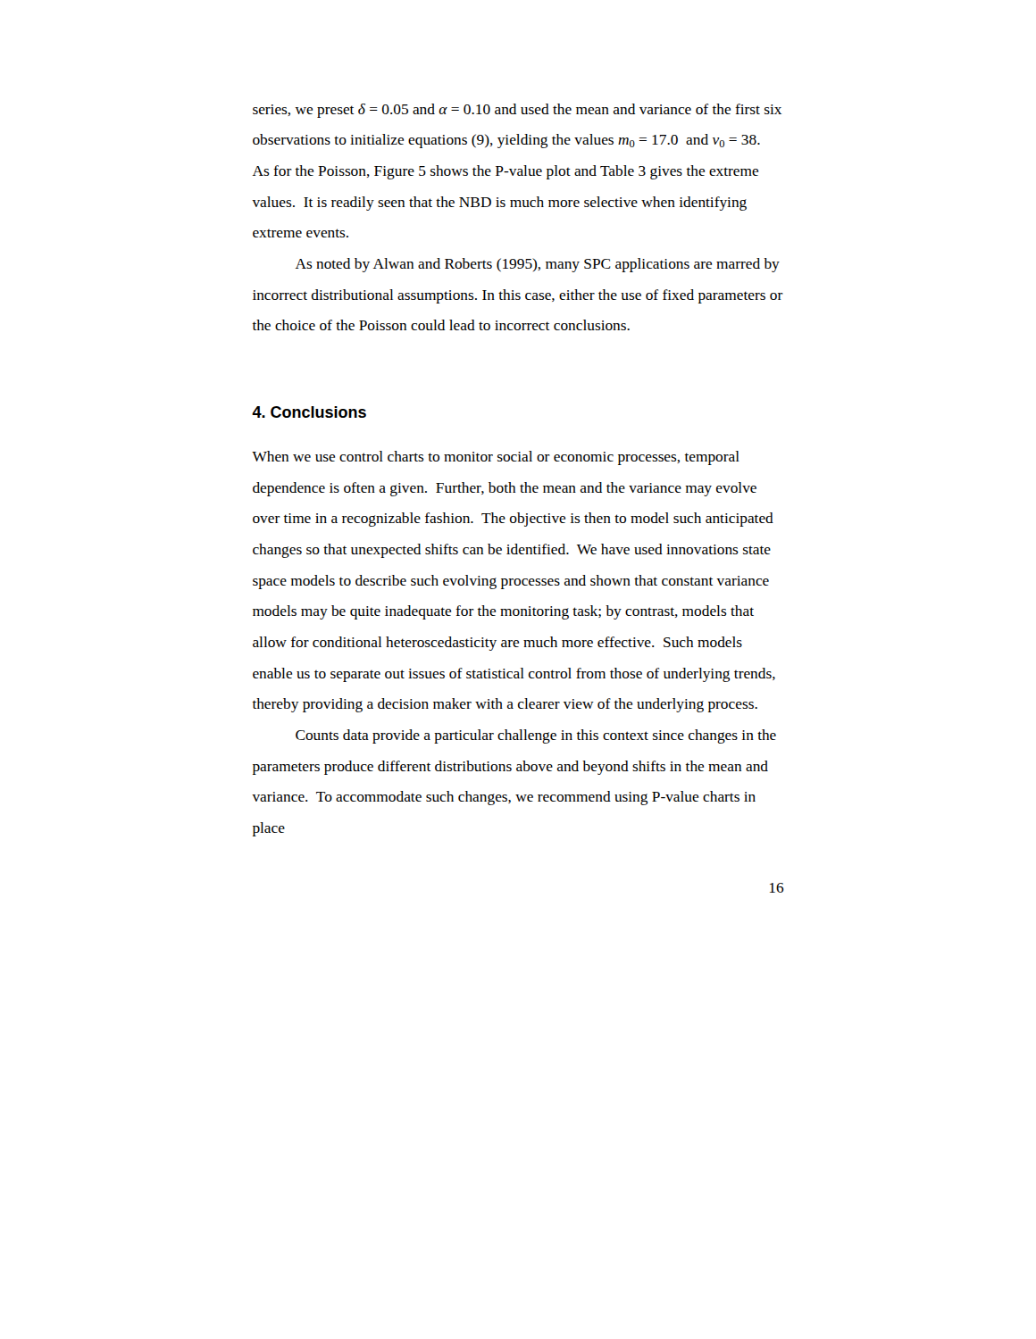series, we preset δ = 0.05 and α = 0.10 and used the mean and variance of the first six observations to initialize equations (9), yielding the values m0 = 17.0 and v0 = 38. As for the Poisson, Figure 5 shows the P-value plot and Table 3 gives the extreme values. It is readily seen that the NBD is much more selective when identifying extreme events.
As noted by Alwan and Roberts (1995), many SPC applications are marred by incorrect distributional assumptions. In this case, either the use of fixed parameters or the choice of the Poisson could lead to incorrect conclusions.
4. Conclusions
When we use control charts to monitor social or economic processes, temporal dependence is often a given. Further, both the mean and the variance may evolve over time in a recognizable fashion. The objective is then to model such anticipated changes so that unexpected shifts can be identified. We have used innovations state space models to describe such evolving processes and shown that constant variance models may be quite inadequate for the monitoring task; by contrast, models that allow for conditional heteroscedasticity are much more effective. Such models enable us to separate out issues of statistical control from those of underlying trends, thereby providing a decision maker with a clearer view of the underlying process.
Counts data provide a particular challenge in this context since changes in the parameters produce different distributions above and beyond shifts in the mean and variance. To accommodate such changes, we recommend using P-value charts in place
16